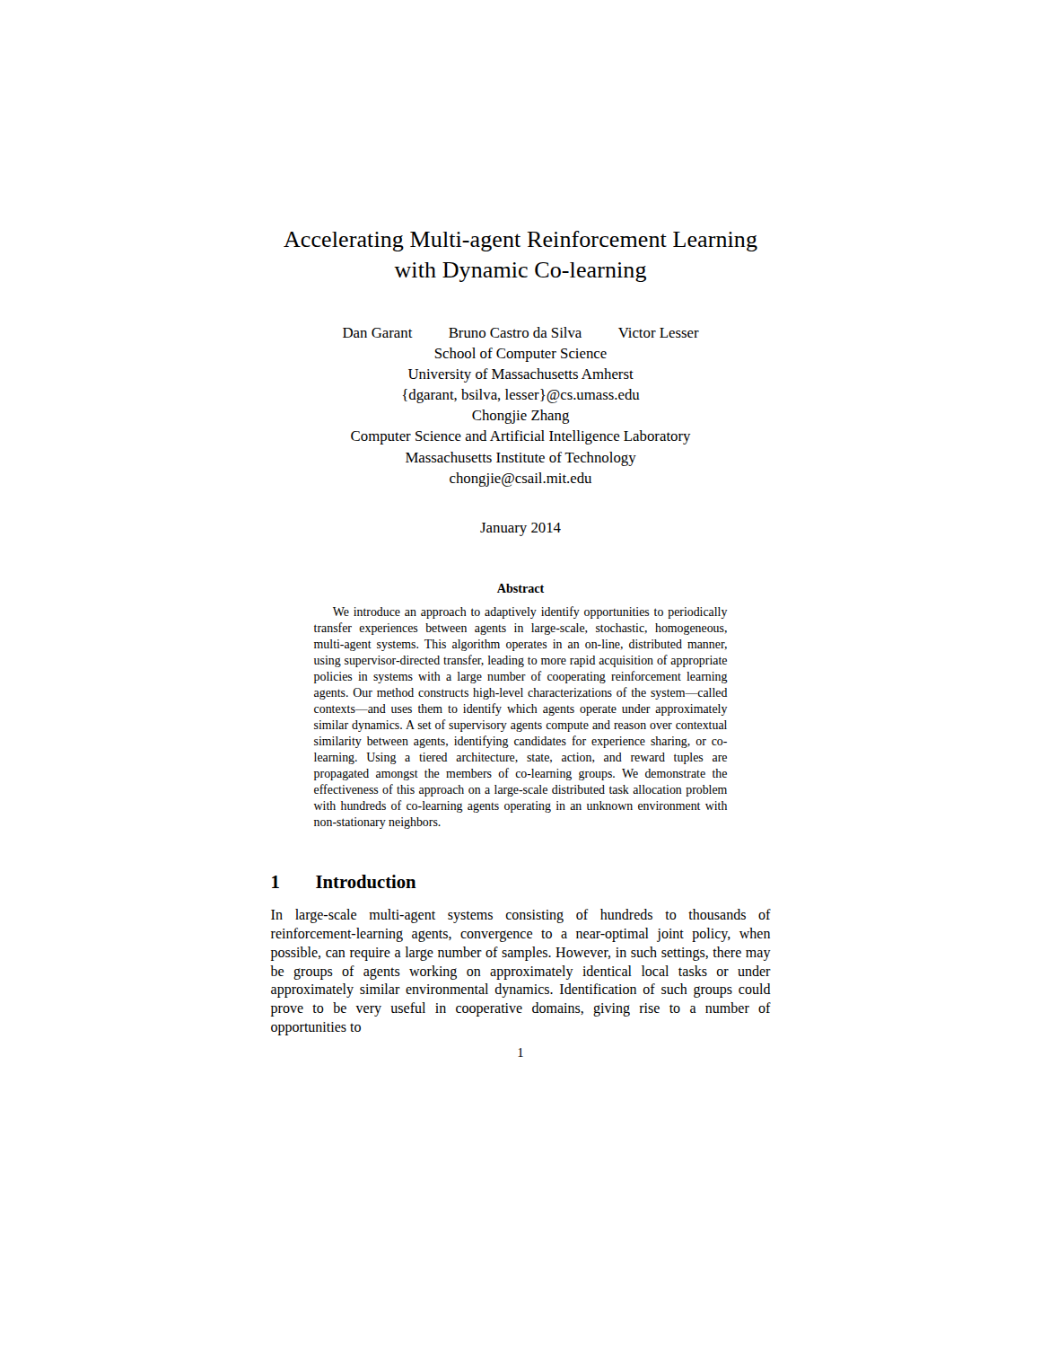Accelerating Multi-agent Reinforcement Learning
with Dynamic Co-learning
Dan Garant Bruno Castro da Silva Victor Lesser School of Computer Science University of Massachusetts Amherst {dgarant, bsilva, lesser}@cs.umass.edu Chongjie Zhang Computer Science and Artificial Intelligence Laboratory Massachusetts Institute of Technology chongjie@csail.mit.edu
January 2014
Abstract
We introduce an approach to adaptively identify opportunities to periodically transfer experiences between agents in large-scale, stochastic, homogeneous, multi-agent systems. This algorithm operates in an on-line, distributed manner, using supervisor-directed transfer, leading to more rapid acquisition of appropriate policies in systems with a large number of cooperating reinforcement learning agents. Our method constructs high-level characterizations of the system—called contexts—and uses them to identify which agents operate under approximately similar dynamics. A set of supervisory agents compute and reason over contextual similarity between agents, identifying candidates for experience sharing, or co-learning. Using a tiered architecture, state, action, and reward tuples are propagated amongst the members of co-learning groups. We demonstrate the effectiveness of this approach on a large-scale distributed task allocation problem with hundreds of co-learning agents operating in an unknown environment with non-stationary neighbors.
1 Introduction
In large-scale multi-agent systems consisting of hundreds to thousands of reinforcement-learning agents, convergence to a near-optimal joint policy, when possible, can require a large number of samples. However, in such settings, there may be groups of agents working on approximately identical local tasks or under approximately similar environmental dynamics. Identification of such groups could prove to be very useful in cooperative domains, giving rise to a number of opportunities to
1